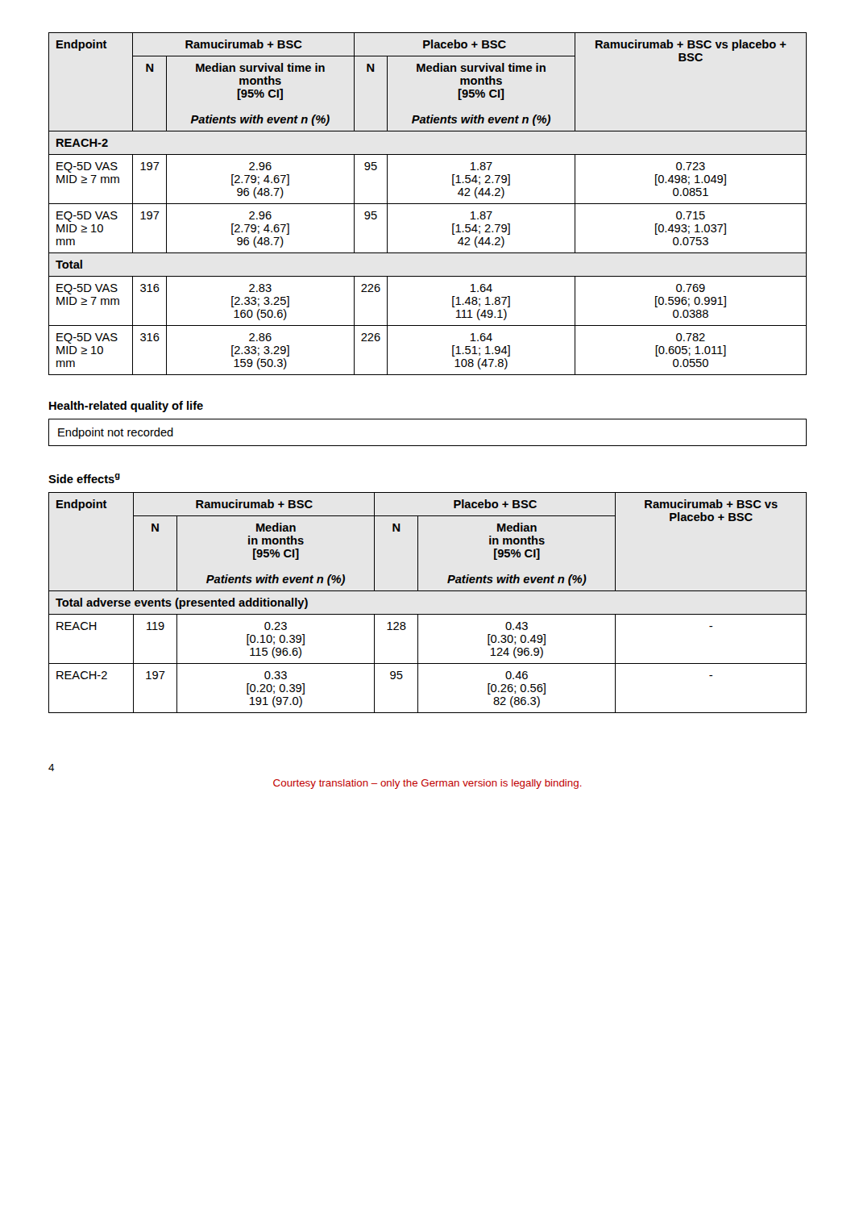| Endpoint | Ramucirumab + BSC | Placebo + BSC | Ramucirumab + BSC vs placebo + BSC |
| --- | --- | --- | --- |
| N | Median survival time in months [95% CI] Patients with event n (%) | N | Median survival time in months [95% CI] Patients with event n (%) |
| REACH-2 |
| EQ-5D VAS MID ≥ 7 mm | 197 | 2.96 [2.79; 4.67] 96 (48.7) | 95 | 1.87 [1.54; 2.79] 42 (44.2) | 0.723 [0.498; 1.049] 0.0851 |
| EQ-5D VAS MID ≥ 10 mm | 197 | 2.96 [2.79; 4.67] 96 (48.7) | 95 | 1.87 [1.54; 2.79] 42 (44.2) | 0.715 [0.493; 1.037] 0.0753 |
| Total |
| EQ-5D VAS MID ≥ 7 mm | 316 | 2.83 [2.33; 3.25] 160 (50.6) | 226 | 1.64 [1.48; 1.87] 111 (49.1) | 0.769 [0.596; 0.991] 0.0388 |
| EQ-5D VAS MID ≥ 10 mm | 316 | 2.86 [2.33; 3.29] 159 (50.3) | 226 | 1.64 [1.51; 1.94] 108 (47.8) | 0.782 [0.605; 1.011] 0.0550 |
Health-related quality of life
Endpoint not recorded
Side effectsg
| Endpoint | Ramucirumab + BSC | Placebo + BSC | Ramucirumab + BSC vs Placebo + BSC |
| --- | --- | --- | --- |
| N | Median in months [95% CI] Patients with event n (%) | N | Median in months [95% CI] Patients with event n (%) |
| Total adverse events (presented additionally) |
| REACH | 119 | 0.23 [0.10; 0.39] 115 (96.6) | 128 | 0.43 [0.30; 0.49] 124 (96.9) | - |
| REACH-2 | 197 | 0.33 [0.20; 0.39] 191 (97.0) | 95 | 0.46 [0.26; 0.56] 82 (86.3) | - |
4
Courtesy translation – only the German version is legally binding.